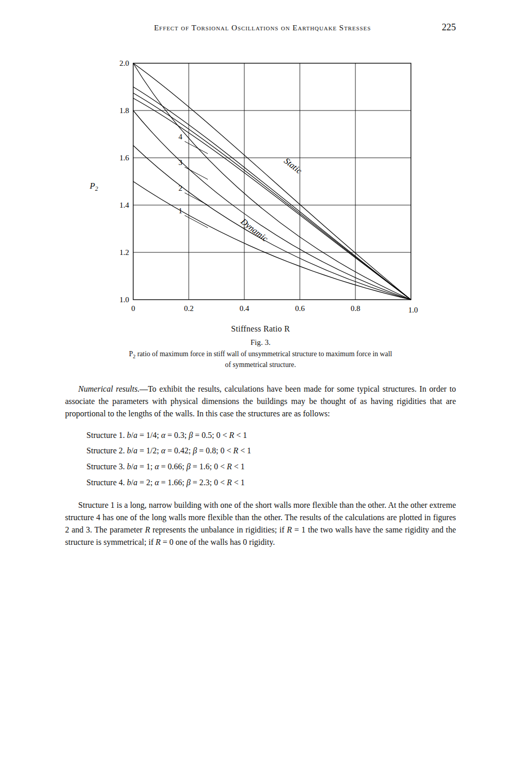Effect of Torsional Oscillations on Earthquake Stresses 225
P2
2.0 1.8 1.6 1.4 1.2 1.0 0 0.2 0.4 0.6 0.8 1.0 4 3 2 1 Static Dynamic
Stiffness Ratio R
Fig. 3. P2 ratio of maximum force in stiff wall of unsymmetrical structure to maximum force in wall
of symmetrical structure.
Numerical results.—To exhibit the results, calculations have been made for some typical structures. In order to associate the parameters with physical dimensions the buildings may be thought of as having rigidities that are proportional to the lengths of the walls. In this case the structures are as follows:
Structure 1. b/a = 1/4; α = 0.3; β = 0.5; 0 < R < 1
Structure 2. b/a = 1/2; α = 0.42; β = 0.8; 0 < R < 1
Structure 3. b/a = 1; α = 0.66; β = 1.6; 0 < R < 1
Structure 4. b/a = 2; α = 1.66; β = 2.3; 0 < R < 1
Structure 1 is a long, narrow building with one of the short walls more flexible than the other. At the other extreme structure 4 has one of the long walls more flexible than the other. The results of the calculations are plotted in figures 2 and 3. The parameter R represents the unbalance in rigidities; if R = 1 the two walls have the same rigidity and the structure is symmetrical; if R = 0 one of the walls has 0 rigidity.